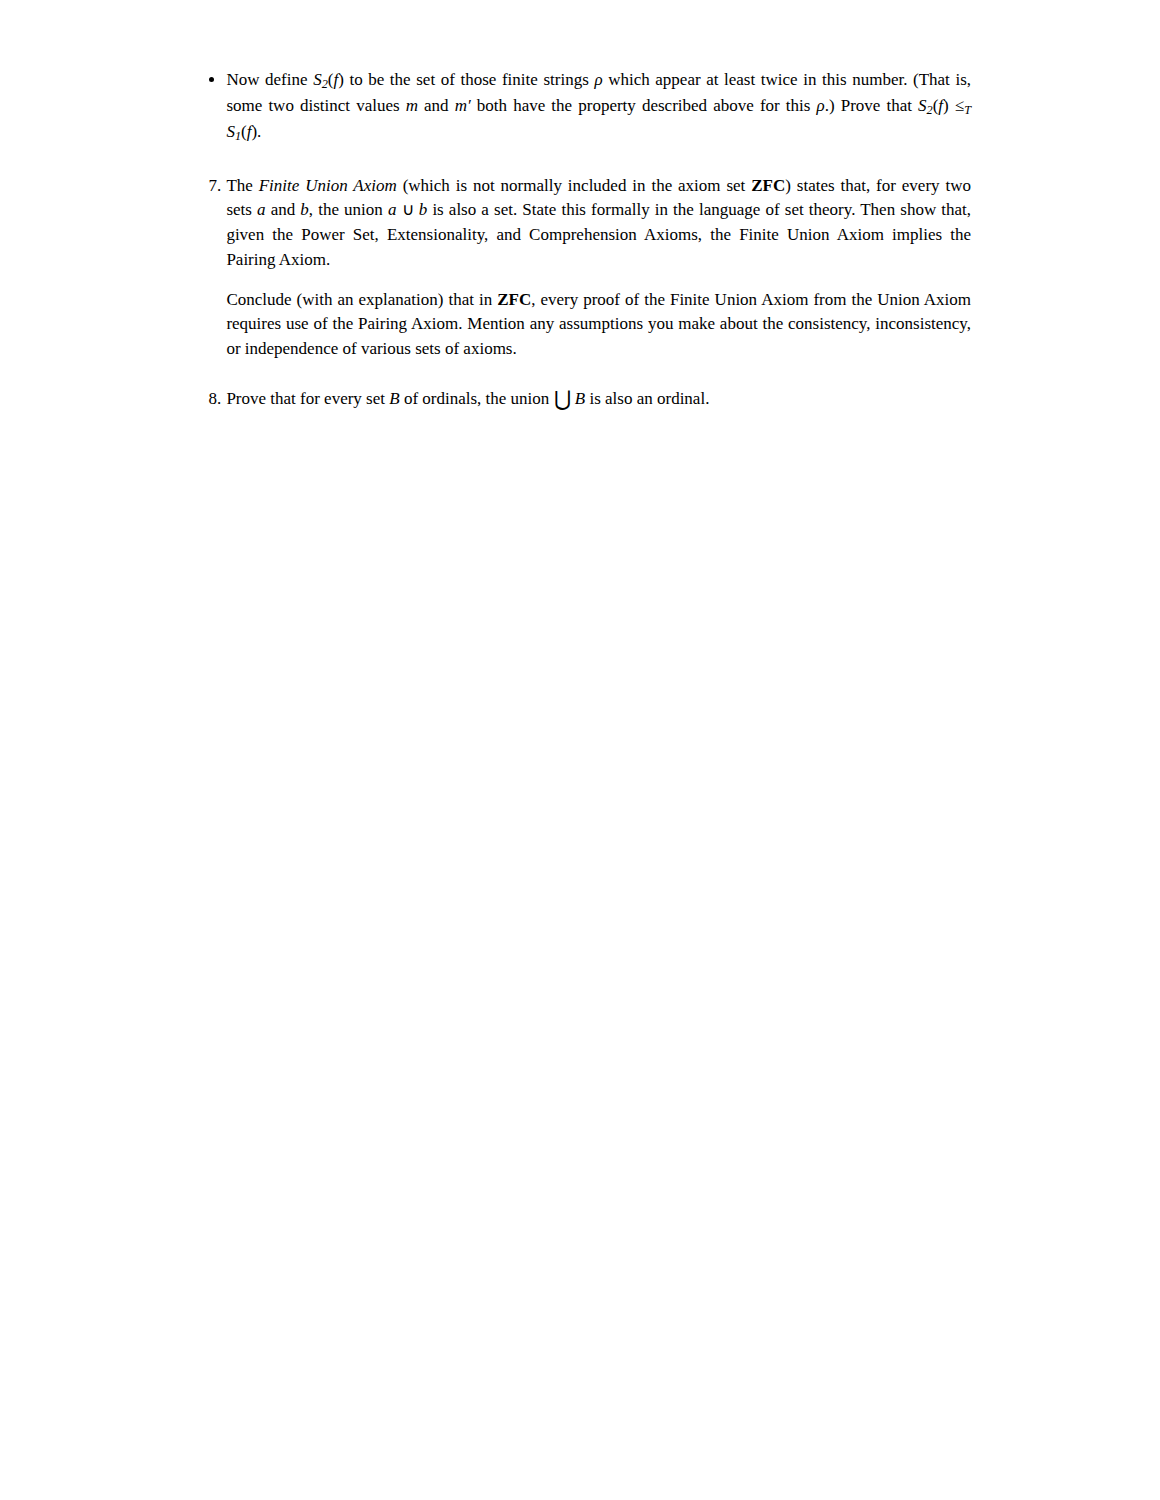Now define S2(f) to be the set of those finite strings ρ which appear at least twice in this number. (That is, some two distinct values m and m′ both have the property described above for this ρ.) Prove that S2(f) ≤T S1(f).
The Finite Union Axiom (which is not normally included in the axiom set ZFC) states that, for every two sets a and b, the union a ∪ b is also a set. State this formally in the language of set theory. Then show that, given the Power Set, Extensionality, and Comprehension Axioms, the Finite Union Axiom implies the Pairing Axiom.
Conclude (with an explanation) that in ZFC, every proof of the Finite Union Axiom from the Union Axiom requires use of the Pairing Axiom. Mention any assumptions you make about the consistency, inconsistency, or independence of various sets of axioms.
Prove that for every set B of ordinals, the union ⋃ B is also an ordinal.